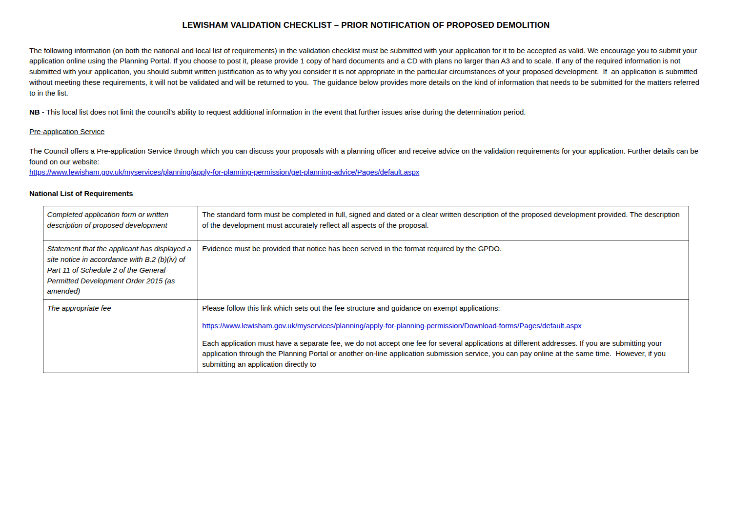LEWISHAM VALIDATION CHECKLIST – PRIOR NOTIFICATION OF PROPOSED DEMOLITION
The following information (on both the national and local list of requirements) in the validation checklist must be submitted with your application for it to be accepted as valid. We encourage you to submit your application online using the Planning Portal. If you choose to post it, please provide 1 copy of hard documents and a CD with plans no larger than A3 and to scale. If any of the required information is not submitted with your application, you should submit written justification as to why you consider it is not appropriate in the particular circumstances of your proposed development. If an application is submitted without meeting these requirements, it will not be validated and will be returned to you. The guidance below provides more details on the kind of information that needs to be submitted for the matters referred to in the list.
NB - This local list does not limit the council’s ability to request additional information in the event that further issues arise during the determination period.
Pre-application Service
The Council offers a Pre-application Service through which you can discuss your proposals with a planning officer and receive advice on the validation requirements for your application. Further details can be found on our website:
https://www.lewisham.gov.uk/myservices/planning/apply-for-planning-permission/get-planning-advice/Pages/default.aspx
National List of Requirements
| Completed application form or written description of proposed development | The standard form must be completed in full, signed and dated or a clear written description of the proposed development provided. The description of the development must accurately reflect all aspects of the proposal. |
| Statement that the applicant has displayed a site notice in accordance with B.2 (b)(iv) of Part 11 of Schedule 2 of the General Permitted Development Order 2015 (as amended) | Evidence must be provided that notice has been served in the format required by the GPDO. |
| The appropriate fee | Please follow this link which sets out the fee structure and guidance on exempt applications: https://www.lewisham.gov.uk/myservices/planning/apply-for-planning-permission/Download-forms/Pages/default.aspx Each application must have a separate fee, we do not accept one fee for several applications at different addresses. If you are submitting your application through the Planning Portal or another on-line application submission service, you can pay online at the same time. However, if you submitting an application directly to |